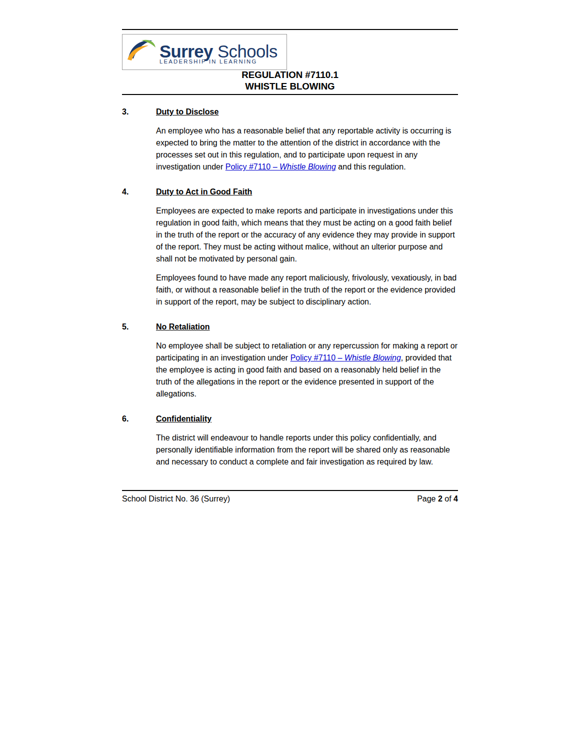Surrey Schools
LEADERSHIP IN LEARNING
REGULATION #7110.1
WHISTLE BLOWING
3.
Duty to Disclose
An employee who has a reasonable belief that any reportable activity is occurring is expected to bring the matter to the attention of the district in accordance with the processes set out in this regulation, and to participate upon request in any investigation under Policy #7110 – Whistle Blowing and this regulation.
4.
Duty to Act in Good Faith
Employees are expected to make reports and participate in investigations under this regulation in good faith, which means that they must be acting on a good faith belief in the truth of the report or the accuracy of any evidence they may provide in support of the report. They must be acting without malice, without an ulterior purpose and shall not be motivated by personal gain.
Employees found to have made any report maliciously, frivolously, vexatiously, in bad faith, or without a reasonable belief in the truth of the report or the evidence provided in support of the report, may be subject to disciplinary action.
5.
No Retaliation
No employee shall be subject to retaliation or any repercussion for making a report or participating in an investigation under Policy #7110 – Whistle Blowing, provided that the employee is acting in good faith and based on a reasonably held belief in the truth of the allegations in the report or the evidence presented in support of the allegations.
6.
Confidentiality
The district will endeavour to handle reports under this policy confidentially, and personally identifiable information from the report will be shared only as reasonable and necessary to conduct a complete and fair investigation as required by law.
School District No. 36 (Surrey)
Page 2 of 4